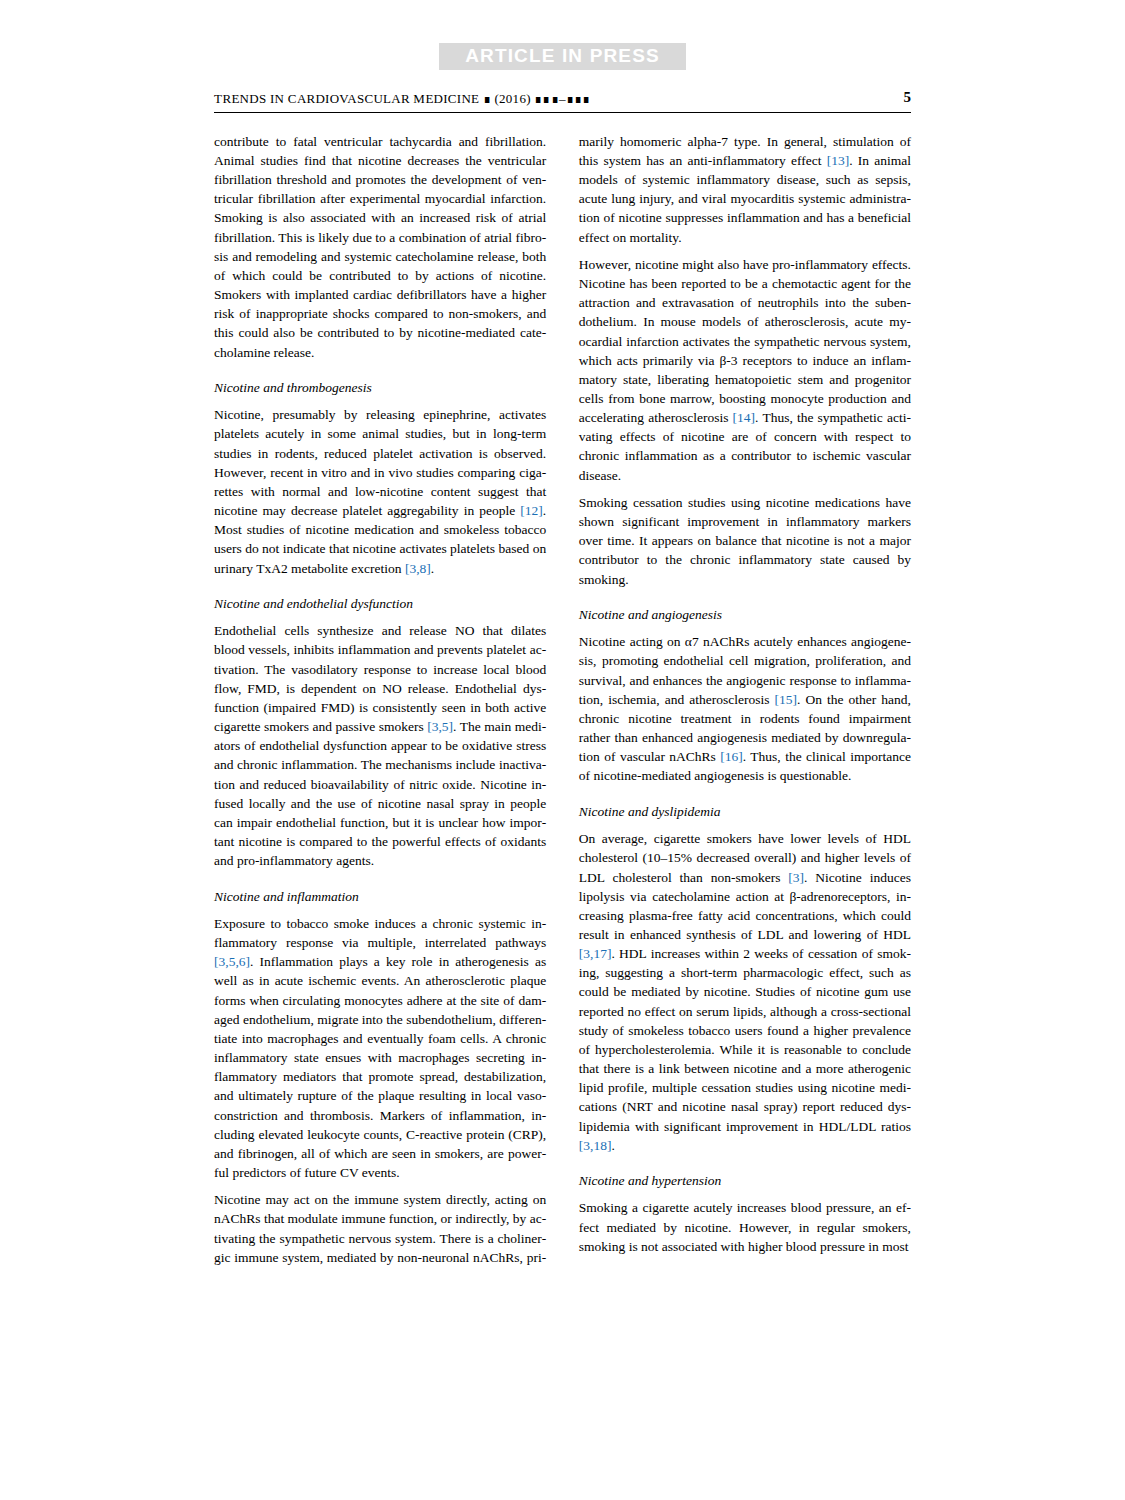ARTICLE IN PRESS
TRENDS IN CARDIOVASCULAR MEDICINE ∎ (2016) ∎∎∎–∎∎∎
5
contribute to fatal ventricular tachycardia and fibrillation. Animal studies find that nicotine decreases the ventricular fibrillation threshold and promotes the development of ventricular fibrillation after experimental myocardial infarction. Smoking is also associated with an increased risk of atrial fibrillation. This is likely due to a combination of atrial fibrosis and remodeling and systemic catecholamine release, both of which could be contributed to by actions of nicotine. Smokers with implanted cardiac defibrillators have a higher risk of inappropriate shocks compared to non-smokers, and this could also be contributed to by nicotine-mediated catecholamine release.
Nicotine and thrombogenesis
Nicotine, presumably by releasing epinephrine, activates platelets acutely in some animal studies, but in long-term studies in rodents, reduced platelet activation is observed. However, recent in vitro and in vivo studies comparing cigarettes with normal and low-nicotine content suggest that nicotine may decrease platelet aggregability in people [12]. Most studies of nicotine medication and smokeless tobacco users do not indicate that nicotine activates platelets based on urinary TxA2 metabolite excretion [3,8].
Nicotine and endothelial dysfunction
Endothelial cells synthesize and release NO that dilates blood vessels, inhibits inflammation and prevents platelet activation. The vasodilatory response to increase local blood flow, FMD, is dependent on NO release. Endothelial dysfunction (impaired FMD) is consistently seen in both active cigarette smokers and passive smokers [3,5]. The main mediators of endothelial dysfunction appear to be oxidative stress and chronic inflammation. The mechanisms include inactivation and reduced bioavailability of nitric oxide. Nicotine infused locally and the use of nicotine nasal spray in people can impair endothelial function, but it is unclear how important nicotine is compared to the powerful effects of oxidants and pro-inflammatory agents.
Nicotine and inflammation
Exposure to tobacco smoke induces a chronic systemic inflammatory response via multiple, interrelated pathways [3,5,6]. Inflammation plays a key role in atherogenesis as well as in acute ischemic events. An atherosclerotic plaque forms when circulating monocytes adhere at the site of damaged endothelium, migrate into the subendothelium, differentiate into macrophages and eventually foam cells. A chronic inflammatory state ensues with macrophages secreting inflammatory mediators that promote spread, destabilization, and ultimately rupture of the plaque resulting in local vasoconstriction and thrombosis. Markers of inflammation, including elevated leukocyte counts, C-reactive protein (CRP), and fibrinogen, all of which are seen in smokers, are powerful predictors of future CV events.
Nicotine may act on the immune system directly, acting on nAChRs that modulate immune function, or indirectly, by activating the sympathetic nervous system. There is a cholinergic immune system, mediated by non-neuronal nAChRs, primarily homomeric alpha-7 type. In general, stimulation of this system has an anti-inflammatory effect [13]. In animal models of systemic inflammatory disease, such as sepsis, acute lung injury, and viral myocarditis systemic administration of nicotine suppresses inflammation and has a beneficial effect on mortality.
However, nicotine might also have pro-inflammatory effects. Nicotine has been reported to be a chemotactic agent for the attraction and extravasation of neutrophils into the subendothelium. In mouse models of atherosclerosis, acute myocardial infarction activates the sympathetic nervous system, which acts primarily via β-3 receptors to induce an inflammatory state, liberating hematopoietic stem and progenitor cells from bone marrow, boosting monocyte production and accelerating atherosclerosis [14]. Thus, the sympathetic activating effects of nicotine are of concern with respect to chronic inflammation as a contributor to ischemic vascular disease.
Smoking cessation studies using nicotine medications have shown significant improvement in inflammatory markers over time. It appears on balance that nicotine is not a major contributor to the chronic inflammatory state caused by smoking.
Nicotine and angiogenesis
Nicotine acting on α7 nAChRs acutely enhances angiogenesis, promoting endothelial cell migration, proliferation, and survival, and enhances the angiogenic response to inflammation, ischemia, and atherosclerosis [15]. On the other hand, chronic nicotine treatment in rodents found impairment rather than enhanced angiogenesis mediated by downregulation of vascular nAChRs [16]. Thus, the clinical importance of nicotine-mediated angiogenesis is questionable.
Nicotine and dyslipidemia
On average, cigarette smokers have lower levels of HDL cholesterol (10–15% decreased overall) and higher levels of LDL cholesterol than non-smokers [3]. Nicotine induces lipolysis via catecholamine action at β-adrenoreceptors, increasing plasma-free fatty acid concentrations, which could result in enhanced synthesis of LDL and lowering of HDL [3,17]. HDL increases within 2 weeks of cessation of smoking, suggesting a short-term pharmacologic effect, such as could be mediated by nicotine. Studies of nicotine gum use reported no effect on serum lipids, although a cross-sectional study of smokeless tobacco users found a higher prevalence of hypercholesterolemia. While it is reasonable to conclude that there is a link between nicotine and a more atherogenic lipid profile, multiple cessation studies using nicotine medications (NRT and nicotine nasal spray) report reduced dyslipidemia with significant improvement in HDL/LDL ratios [3,18].
Nicotine and hypertension
Smoking a cigarette acutely increases blood pressure, an effect mediated by nicotine. However, in regular smokers, smoking is not associated with higher blood pressure in most